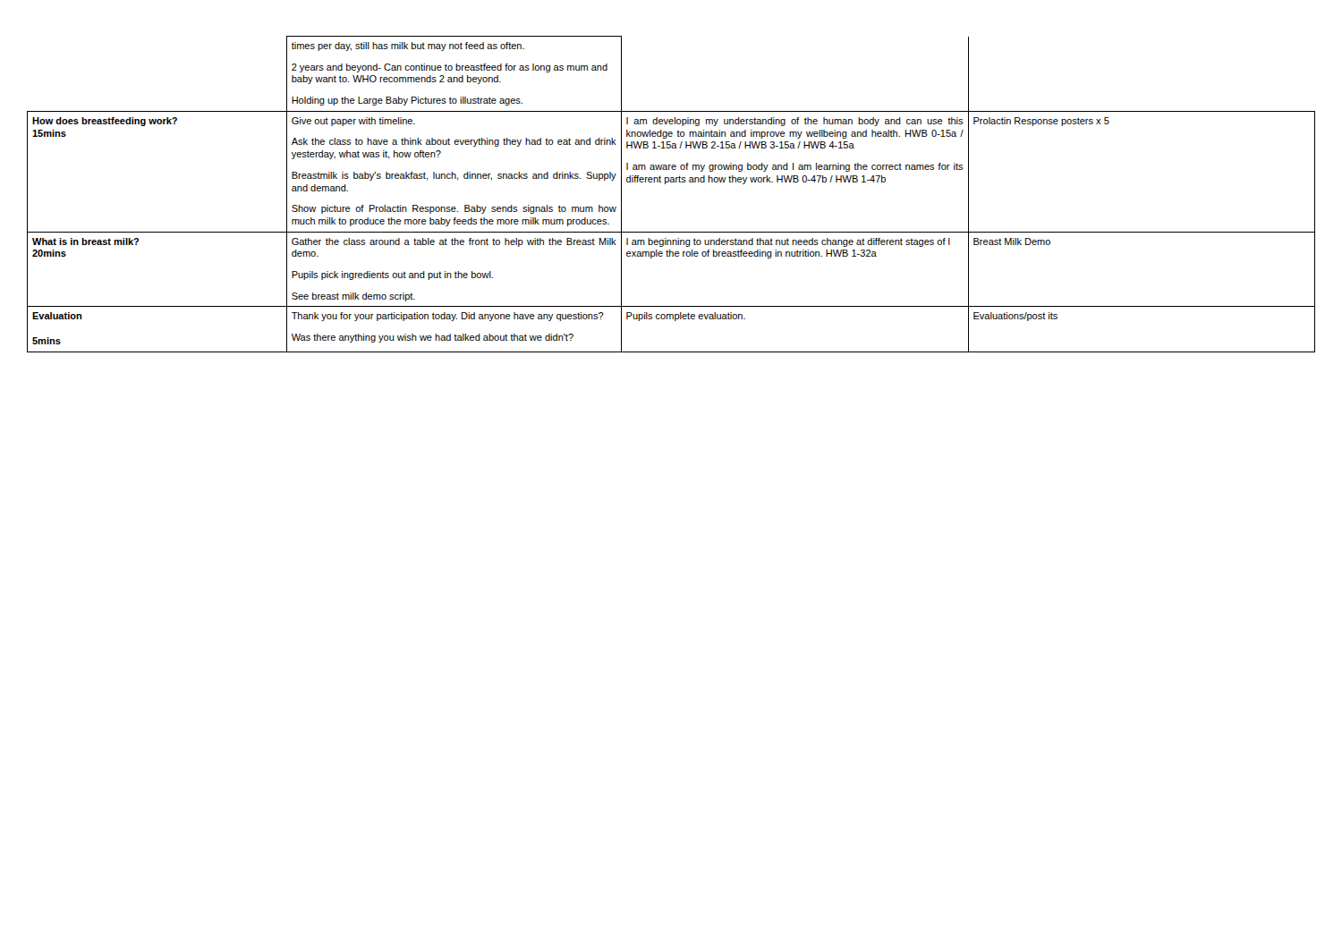| | times per day, still has milk but may not feed as often. 2 years and beyond- Can continue to breastfeed for as long as mum and baby want to. WHO recommends 2 and beyond. Holding up the Large Baby Pictures to illustrate ages. | | |
| How does breastfeeding work? 15mins | Give out paper with timeline. Ask the class to have a think about everything they had to eat and drink yesterday, what was it, how often? Breastmilk is baby's breakfast, lunch, dinner, snacks and drinks. Supply and demand. Show picture of Prolactin Response. Baby sends signals to mum how much milk to produce the more baby feeds the more milk mum produces. | I am developing my understanding of the human body and can use this knowledge to maintain and improve my wellbeing and health. HWB 0-15a / HWB 1-15a / HWB 2-15a / HWB 3-15a / HWB 4-15a I am aware of my growing body and I am learning the correct names for its different parts and how they work. HWB 0-47b / HWB 1-47b | Prolactin Response posters x 5 |
| What is in breast milk? 20mins | Gather the class around a table at the front to help with the Breast Milk demo. Pupils pick ingredients out and put in the bowl. See breast milk demo script. | I am beginning to understand that nut needs change at different stages of l example the role of breastfeeding in nutrition. HWB 1-32a | Breast Milk Demo |
| Evaluation 5mins | Thank you for your participation today. Did anyone have any questions? Was there anything you wish we had talked about that we didn't? | Pupils complete evaluation. | Evaluations/post its |